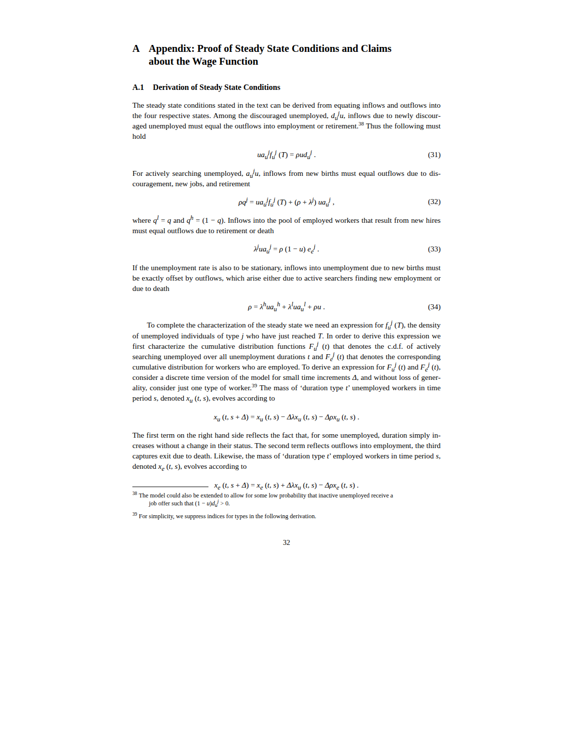AAppendix: Proof of Steady State Conditions and Claims about the Wage Function
A.1 Derivation of Steady State Conditions
The steady state conditions stated in the text can be derived from equating inflows and outflows into the four respective states. Among the discouraged unemployed, duju, inflows due to newly discouraged unemployed must equal the outflows into employment or retirement.38 Thus the following must hold
uaujfuj (T) = ρuduj . (31)
For actively searching unemployed, auju, inflows from new births must equal outflows due to discouragement, new jobs, and retirement
ρqj = uaujfuj (T) + (ρ + λj) uauj , (32)
where ql = q and qh = (1 − q). Inflows into the pool of employed workers that result from new hires must equal outflows due to retirement or death
λjuauj = ρ (1 − u) eej . (33)
If the unemployment rate is also to be stationary, inflows into unemployment due to new births must be exactly offset by outflows, which arise either due to active searchers finding new employment or due to death
ρ = λhuauh + λluaul + ρu . (34)
To complete the characterization of the steady state we need an expression for fuj (T), the density of unemployed individuals of type j who have just reached T. In order to derive this expression we first characterize the cumulative distribution functions Fuj (t) that denotes the c.d.f. of actively searching unemployed over all unemployment durations t and Fej (t) that denotes the corresponding cumulative distribution for workers who are employed. To derive an expression for Fuj (t) and Fej (t), consider a discrete time version of the model for small time increments Δ, and without loss of generality, consider just one type of worker.39 The mass of ‘duration type t’ unemployed workers in time period s, denoted xu (t, s), evolves according to
xu (t, s + Δ) = xu (t, s) − Δλxu (t, s) − Δρxu (t, s) .
The first term on the right hand side reflects the fact that, for some unemployed, duration simply increases without a change in their status. The second term reflects outflows into employment, the third captures exit due to death. Likewise, the mass of ‘duration type t’ employed workers in time period s, denoted xe (t, s), evolves according to
xe (t, s + Δ) = xe (t, s) + Δλxu (t, s) − Δρxe (t, s) .
38 The model could also be extended to allow for some low probability that inactive unemployed receive a job offer such that (1 − u) duj > 0.
39 For simplicity, we suppress indices for types in the following derivation.
32